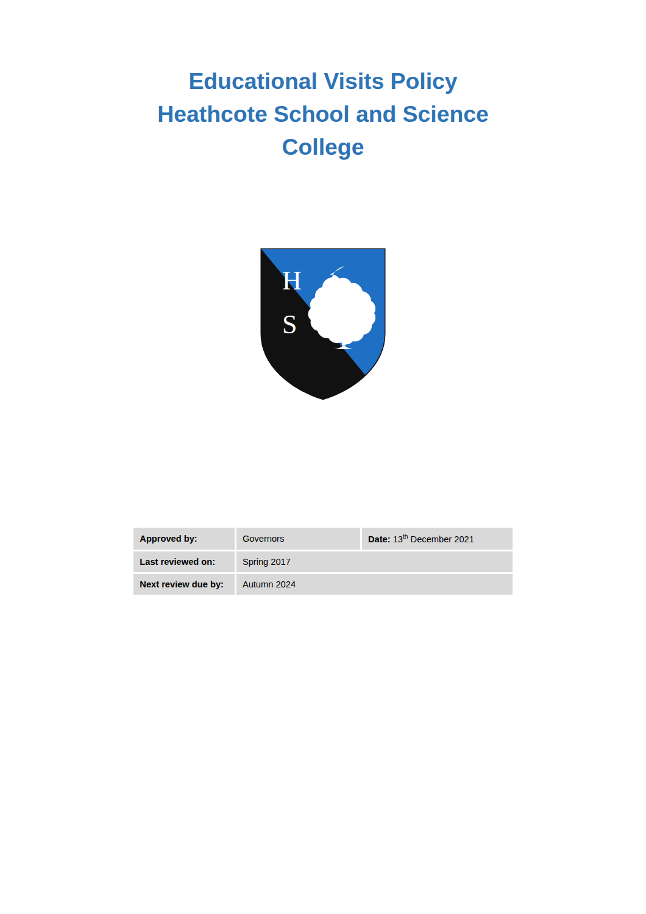Educational Visits Policy
Heathcote School and Science
College
H S
| Approved by: | Governors | Date: 13 th December 2021 |
| Last reviewed on: | Spring 2017 |
| Next review due by: | Autumn 2024 |